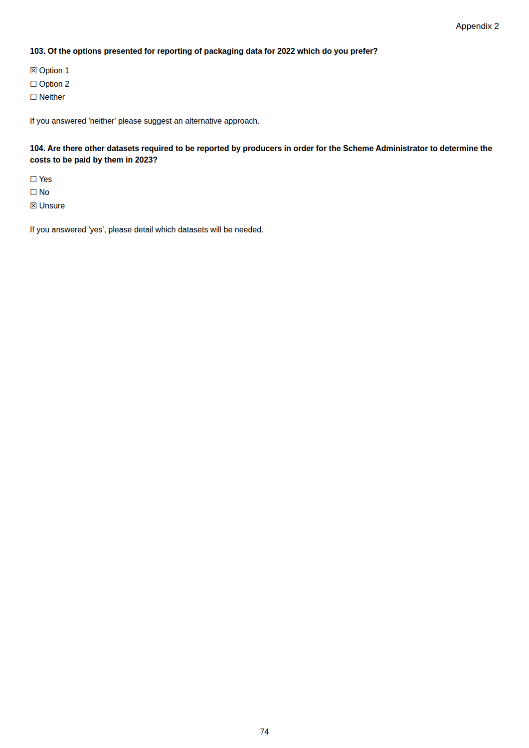Appendix 2
103. Of the options presented for reporting of packaging data for 2022 which do you prefer?
☒ Option 1
☐ Option 2
☐ Neither
If you answered 'neither' please suggest an alternative approach.
104. Are there other datasets required to be reported by producers in order for the Scheme Administrator to determine the costs to be paid by them in 2023?
☐ Yes
☐ No
☒ Unsure
If you answered 'yes', please detail which datasets will be needed.
74